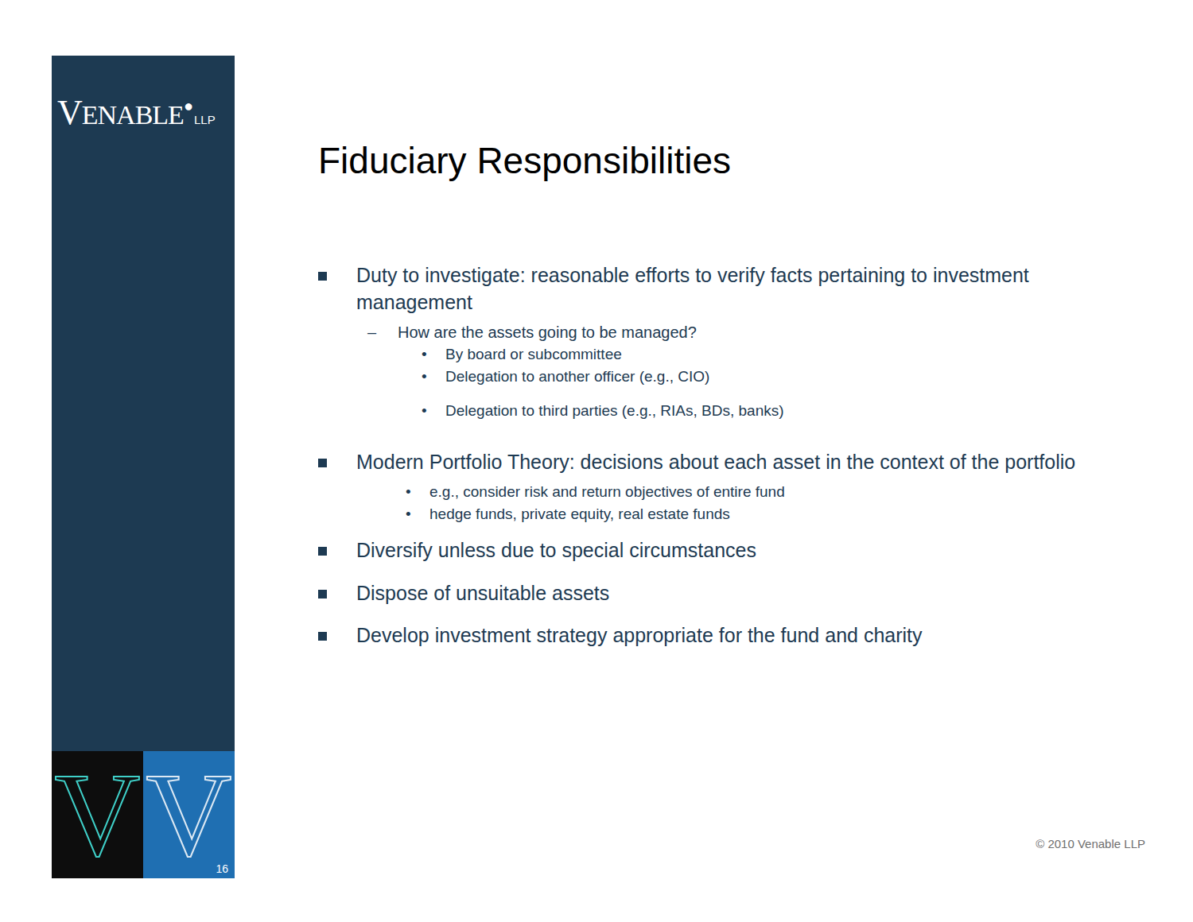VENABLE●LLP
Fiduciary Responsibilities
Duty to investigate: reasonable efforts to verify facts pertaining to investment management
How are the assets going to be managed?
By board or subcommittee
Delegation to another officer (e.g., CIO)
Delegation to third parties (e.g., RIAs, BDs, banks)
Modern Portfolio Theory: decisions about each asset in the context of the portfolio
e.g., consider risk and return objectives of entire fund
hedge funds, private equity, real estate funds
Diversify unless due to special circumstances
Dispose of unsuitable assets
Develop investment strategy appropriate for the fund and charity
V
V 16
© 2010 Venable LLP